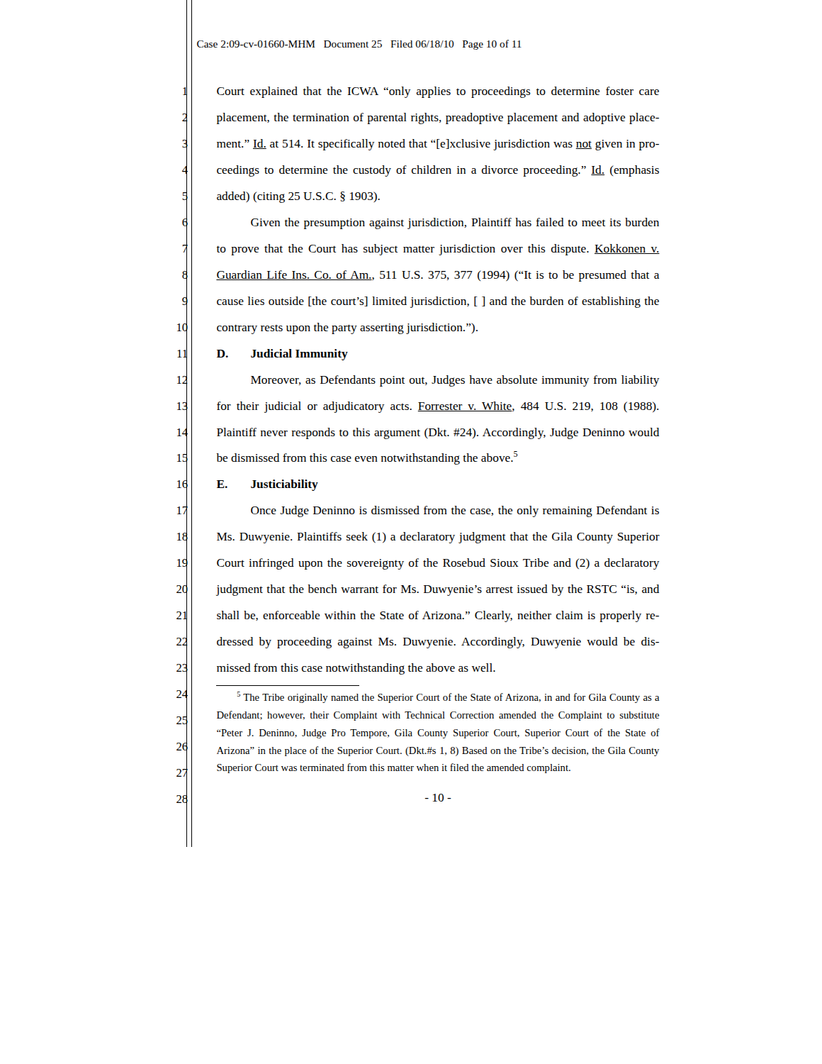Case 2:09-cv-01660-MHM Document 25 Filed 06/18/10 Page 10 of 11
1
2
3
4
5
6
7
8
9
10
11
12
13
14
15
16
17
18
19
20
21
22
23
24
25
26
27
28
Court explained that the ICWA “only applies to proceedings to determine foster care placement, the termination of parental rights, preadoptive placement and adoptive placement.” Id. at 514. It specifically noted that “[e]xclusive jurisdiction was not given in proceedings to determine the custody of children in a divorce proceeding.” Id. (emphasis added) (citing 25 U.S.C. § 1903).
Given the presumption against jurisdiction, Plaintiff has failed to meet its burden to prove that the Court has subject matter jurisdiction over this dispute. Kokkonen v. Guardian Life Ins. Co. of Am., 511 U.S. 375, 377 (1994) (“It is to be presumed that a cause lies outside [the court’s] limited jurisdiction, [ ] and the burden of establishing the contrary rests upon the party asserting jurisdiction.”).
D. Judicial Immunity
Moreover, as Defendants point out, Judges have absolute immunity from liability for their judicial or adjudicatory acts. Forrester v. White, 484 U.S. 219, 108 (1988). Plaintiff never responds to this argument (Dkt. #24). Accordingly, Judge Deninno would be dismissed from this case even notwithstanding the above.5
E. Justiciability
Once Judge Deninno is dismissed from the case, the only remaining Defendant is Ms. Duwyenie. Plaintiffs seek (1) a declaratory judgment that the Gila County Superior Court infringed upon the sovereignty of the Rosebud Sioux Tribe and (2) a declaratory judgment that the bench warrant for Ms. Duwyenie’s arrest issued by the RSTC “is, and shall be, enforceable within the State of Arizona.” Clearly, neither claim is properly redressed by proceeding against Ms. Duwyenie. Accordingly, Duwyenie would be dismissed from this case notwithstanding the above as well.
5 The Tribe originally named the Superior Court of the State of Arizona, in and for Gila County as a Defendant; however, their Complaint with Technical Correction amended the Complaint to substitute “Peter J. Deninno, Judge Pro Tempore, Gila County Superior Court, Superior Court of the State of Arizona” in the place of the Superior Court. (Dkt.#s 1, 8) Based on the Tribe’s decision, the Gila County Superior Court was terminated from this matter when it filed the amended complaint.
- 10 -